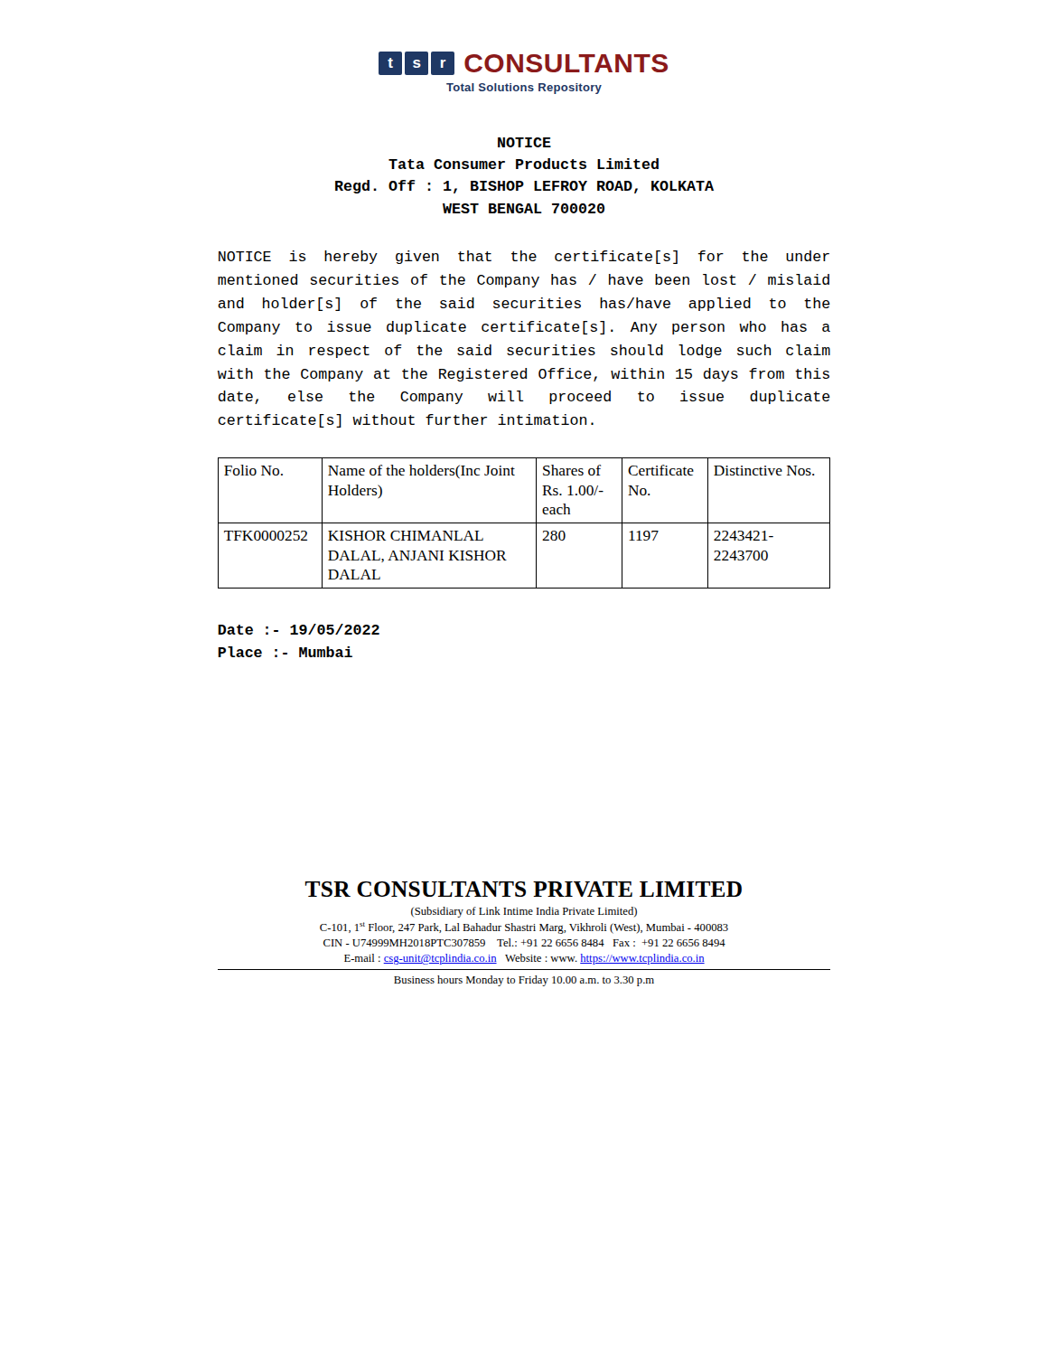tsr CONSULTANTS
Total Solutions Repository
NOTICE
Tata Consumer Products Limited
Regd. Off : 1, BISHOP LEFROY ROAD, KOLKATA
WEST BENGAL 700020
NOTICE is hereby given that the certificate[s] for the under mentioned securities of the Company has / have been lost / mislaid and holder[s] of the said securities has/have applied to the Company to issue duplicate certificate[s]. Any person who has a claim in respect of the said securities should lodge such claim with the Company at the Registered Office, within 15 days from this date, else the Company will proceed to issue duplicate certificate[s] without further intimation.
| Folio No. | Name of the holders(Inc Joint Holders) | Shares of Rs. 1.00/- each | Certificate No. | Distinctive Nos. |
| --- | --- | --- | --- | --- |
| TFK0000252 | KISHOR CHIMANLAL DALAL, ANJANI KISHOR DALAL | 280 | 1197 | 2243421-2243700 |
Date :- 19/05/2022
Place :- Mumbai
TSR CONSULTANTS PRIVATE LIMITED
(Subsidiary of Link Intime India Private Limited)
C-101, 1st Floor, 247 Park, Lal Bahadur Shastri Marg, Vikhroli (West), Mumbai - 400083
CIN - U74999MH2018PTC307859 Tel.: +91 22 6656 8484 Fax : +91 22 6656 8494
E-mail : csg-unit@tcplindia.co.in Website : www. https://www.tcplindia.co.in
Business hours Monday to Friday 10.00 a.m. to 3.30 p.m